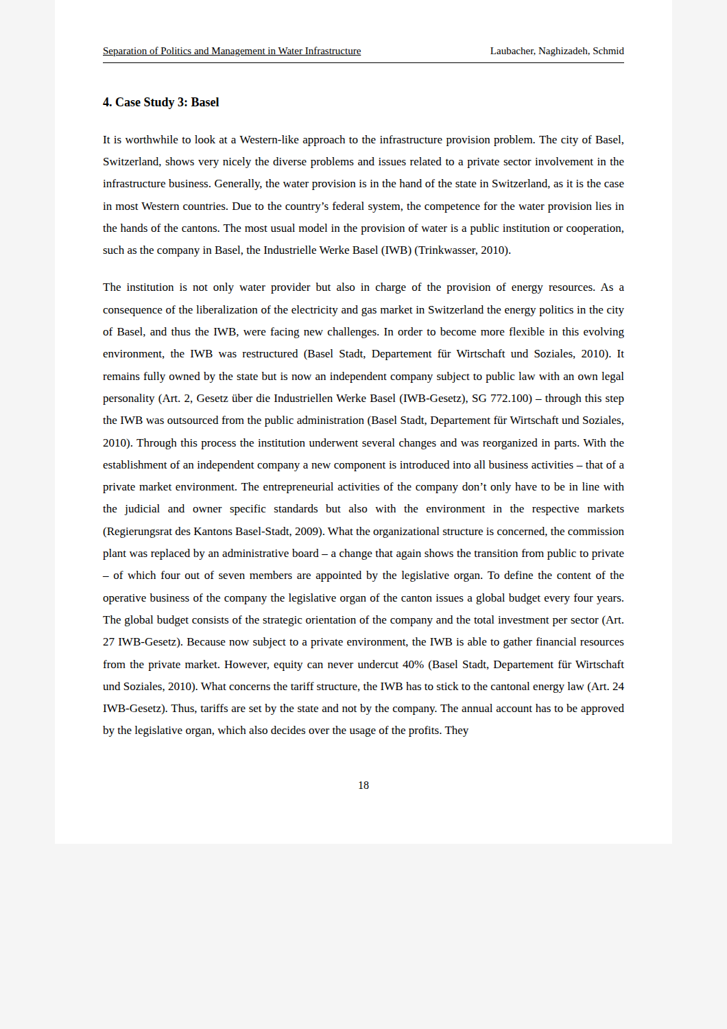Separation of Politics and Management in Water Infrastructure Laubacher, Naghizadeh, Schmid
4. Case Study 3: Basel
It is worthwhile to look at a Western-like approach to the infrastructure provision problem. The city of Basel, Switzerland, shows very nicely the diverse problems and issues related to a private sector involvement in the infrastructure business. Generally, the water provision is in the hand of the state in Switzerland, as it is the case in most Western countries. Due to the country’s federal system, the competence for the water provision lies in the hands of the cantons. The most usual model in the provision of water is a public institution or cooperation, such as the company in Basel, the Industrielle Werke Basel (IWB) (Trinkwasser, 2010).
The institution is not only water provider but also in charge of the provision of energy resources. As a consequence of the liberalization of the electricity and gas market in Switzerland the energy politics in the city of Basel, and thus the IWB, were facing new challenges. In order to become more flexible in this evolving environment, the IWB was restructured (Basel Stadt, Departement für Wirtschaft und Soziales, 2010). It remains fully owned by the state but is now an independent company subject to public law with an own legal personality (Art. 2, Gesetz über die Industriellen Werke Basel (IWB-Gesetz), SG 772.100) – through this step the IWB was outsourced from the public administration (Basel Stadt, Departement für Wirtschaft und Soziales, 2010). Through this process the institution underwent several changes and was reorganized in parts. With the establishment of an independent company a new component is introduced into all business activities – that of a private market environment. The entrepreneurial activities of the company don’t only have to be in line with the judicial and owner specific standards but also with the environment in the respective markets (Regierungsrat des Kantons Basel-Stadt, 2009). What the organizational structure is concerned, the commission plant was replaced by an administrative board – a change that again shows the transition from public to private – of which four out of seven members are appointed by the legislative organ. To define the content of the operative business of the company the legislative organ of the canton issues a global budget every four years. The global budget consists of the strategic orientation of the company and the total investment per sector (Art. 27 IWB-Gesetz). Because now subject to a private environment, the IWB is able to gather financial resources from the private market. However, equity can never undercut 40% (Basel Stadt, Departement für Wirtschaft und Soziales, 2010). What concerns the tariff structure, the IWB has to stick to the cantonal energy law (Art. 24 IWB-Gesetz). Thus, tariffs are set by the state and not by the company. The annual account has to be approved by the legislative organ, which also decides over the usage of the profits. They
18